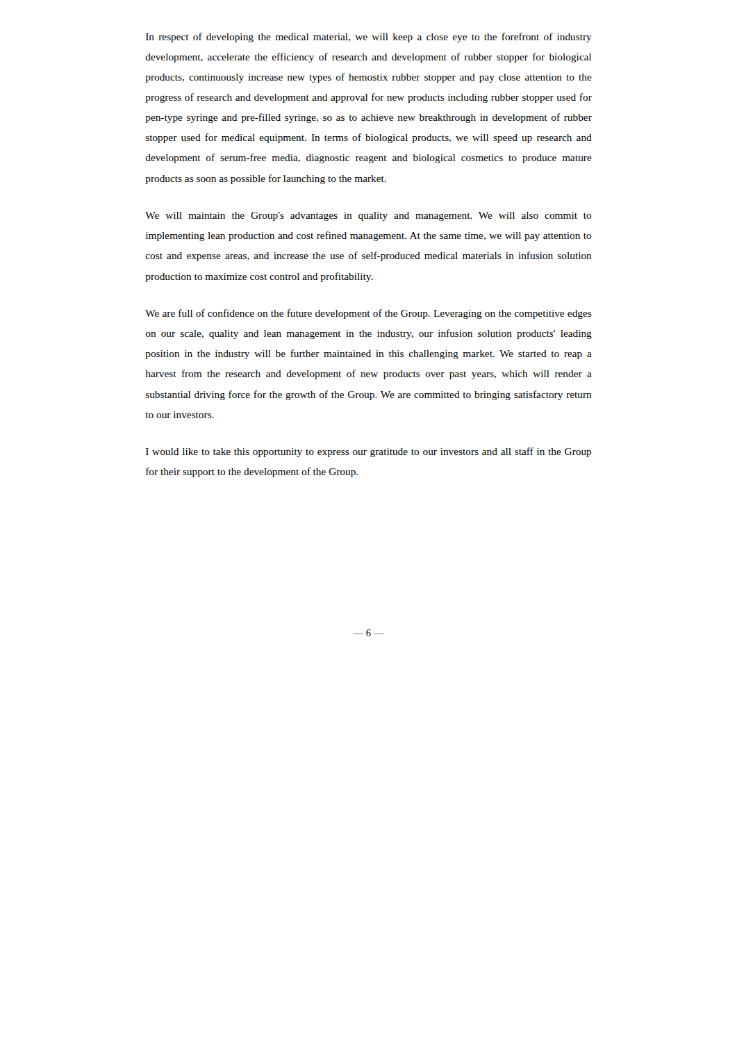In respect of developing the medical material, we will keep a close eye to the forefront of industry development, accelerate the efficiency of research and development of rubber stopper for biological products, continuously increase new types of hemostix rubber stopper and pay close attention to the progress of research and development and approval for new products including rubber stopper used for pen-type syringe and pre-filled syringe, so as to achieve new breakthrough in development of rubber stopper used for medical equipment. In terms of biological products, we will speed up research and development of serum-free media, diagnostic reagent and biological cosmetics to produce mature products as soon as possible for launching to the market.
We will maintain the Group's advantages in quality and management. We will also commit to implementing lean production and cost refined management. At the same time, we will pay attention to cost and expense areas, and increase the use of self-produced medical materials in infusion solution production to maximize cost control and profitability.
We are full of confidence on the future development of the Group. Leveraging on the competitive edges on our scale, quality and lean management in the industry, our infusion solution products' leading position in the industry will be further maintained in this challenging market. We started to reap a harvest from the research and development of new products over past years, which will render a substantial driving force for the growth of the Group. We are committed to bringing satisfactory return to our investors.
I would like to take this opportunity to express our gratitude to our investors and all staff in the Group for their support to the development of the Group.
— 6 —